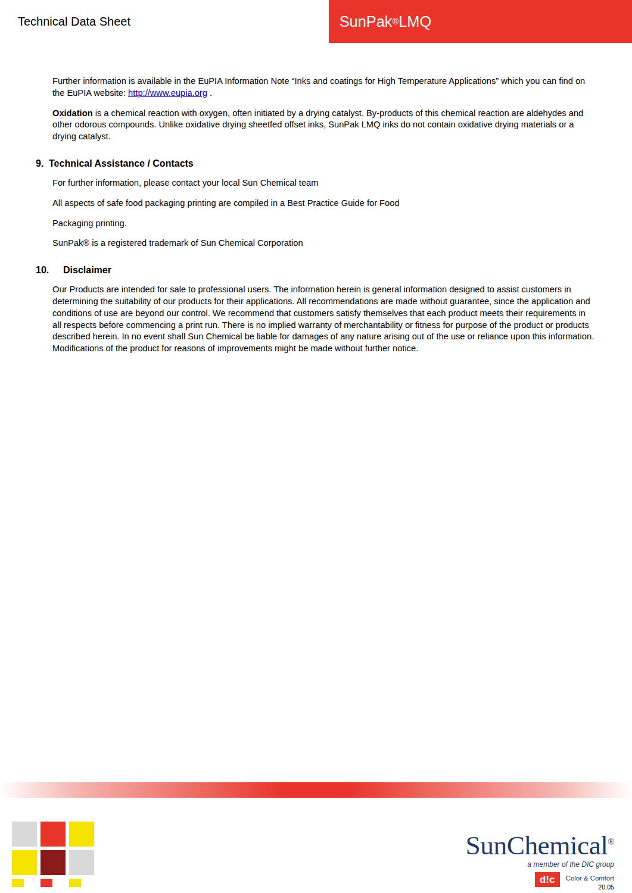Technical Data Sheet
SunPak® LMQ
Further information is available in the EuPIA Information Note “Inks and coatings for High Temperature Applications” which you can find on the EuPIA website: http://www.eupia.org .
Oxidation is a chemical reaction with oxygen, often initiated by a drying catalyst. By-products of this chemical reaction are aldehydes and other odorous compounds. Unlike oxidative drying sheetfed offset inks, SunPak LMQ inks do not contain oxidative drying materials or a drying catalyst.
9. Technical Assistance / Contacts
For further information, please contact your local Sun Chemical team
All aspects of safe food packaging printing are compiled in a Best Practice Guide for Food
Packaging printing.
SunPak® is a registered trademark of Sun Chemical Corporation
10. Disclaimer
Our Products are intended for sale to professional users. The information herein is general information designed to assist customers in determining the suitability of our products for their applications. All recommendations are made without guarantee, since the application and conditions of use are beyond our control. We recommend that customers satisfy themselves that each product meets their requirements in all respects before commencing a print run. There is no implied warranty of merchantability or fitness for purpose of the product or products described herein. In no event shall Sun Chemical be liable for damages of any nature arising out of the use or reliance upon this information. Modifications of the product for reasons of improvements might be made without further notice.
SunChemical®
a member of the DIC group
d!c Color & Comfort
20.05